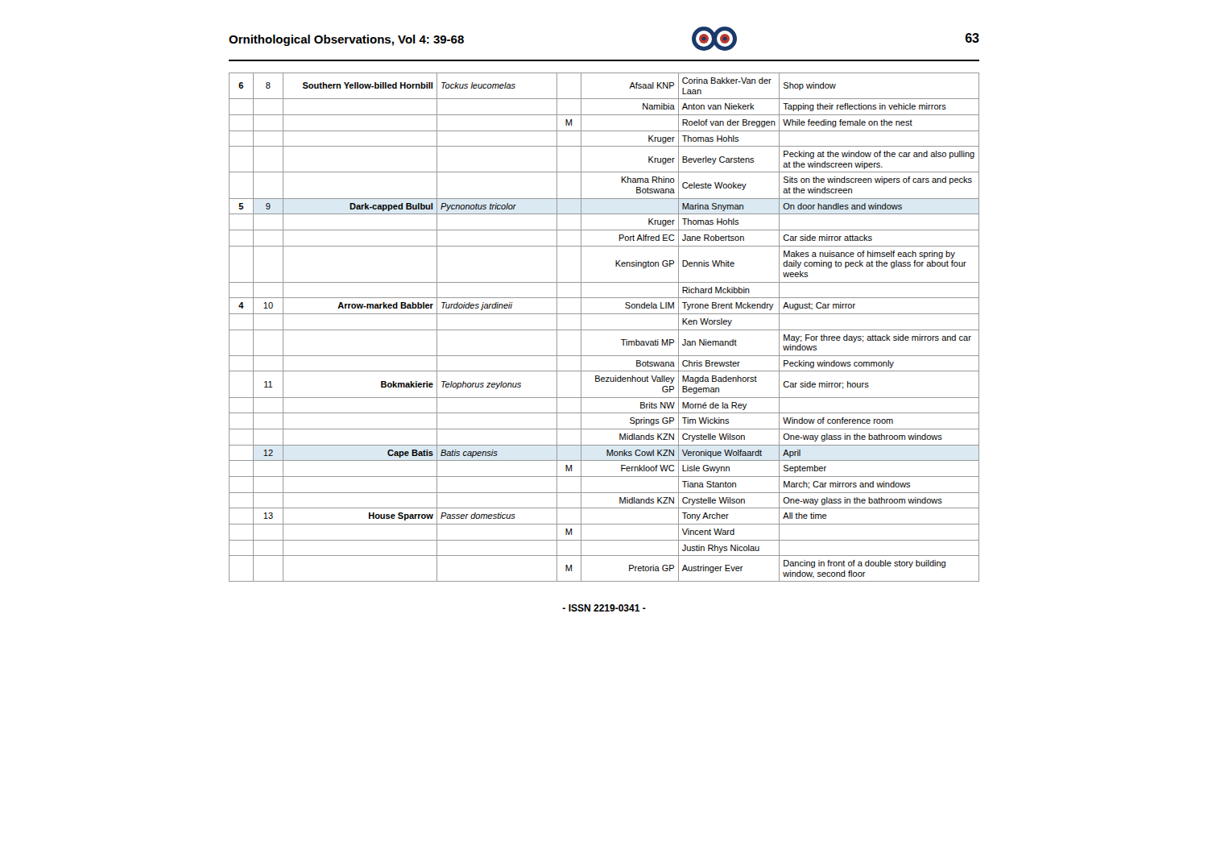Ornithological Observations, Vol 4: 39-68
63
| 6 | 8 | Southern Yellow-billed Hornbill | Tockus leucomelas | | Afsaal KNP | Corina Bakker-Van der Laan | Shop window |
| | | | | | Namibia | Anton van Niekerk | Tapping their reflections in vehicle mirrors |
| | | | | M | | Roelof van der Breggen | While feeding female on the nest |
| | | | | | Kruger | Thomas Hohls | |
| | | | | | Kruger | Beverley Carstens | Pecking at the window of the car and also pulling at the windscreen wipers. |
| | | | | | Khama Rhino Botswana | Celeste Wookey | Sits on the windscreen wipers of cars and pecks at the windscreen |
| 5 | 9 | Dark-capped Bulbul | Pycnonotus tricolor | | | Marina Snyman | On door handles and windows |
| | | | | | Kruger | Thomas Hohls | |
| | | | | | Port Alfred EC | Jane Robertson | Car side mirror attacks |
| | | | | | Kensington GP | Dennis White | Makes a nuisance of himself each spring by daily coming to peck at the glass for about four weeks |
| | | | | | | Richard Mckibbin | |
| 4 | 10 | Arrow-marked Babbler | Turdoides jardineii | | Sondela LIM | Tyrone Brent Mckendry | August; Car mirror |
| | | | | | | Ken Worsley | |
| | | | | | Timbavati MP | Jan Niemandt | May; For three days; attack side mirrors and car windows |
| | | | | | Botswana | Chris Brewster | Pecking windows commonly |
| | 11 | Bokmakierie | Telophorus zeylonus | | Bezuidenhout Valley GP | Magda Badenhorst Begeman | Car side mirror; hours |
| | | | | | Brits NW | Morné de la Rey | |
| | | | | | Springs GP | Tim Wickins | Window of conference room |
| | | | | | Midlands KZN | Crystelle Wilson | One-way glass in the bathroom windows |
| | 12 | Cape Batis | Batis capensis | | Monks Cowl KZN | Veronique Wolfaardt | April |
| | | | | M | Fernkloof WC | Lisle Gwynn | September |
| | | | | | | Tiana Stanton | March; Car mirrors and windows |
| | | | | | Midlands KZN | Crystelle Wilson | One-way glass in the bathroom windows |
| | 13 | House Sparrow | Passer domesticus | | | Tony Archer | All the time |
| | | | | M | | Vincent Ward | |
| | | | | | | Justin Rhys Nicolau | |
| | | | | M | Pretoria GP | Austringer Ever | Dancing in front of a double story building window, second floor |
- ISSN 2219-0341 -